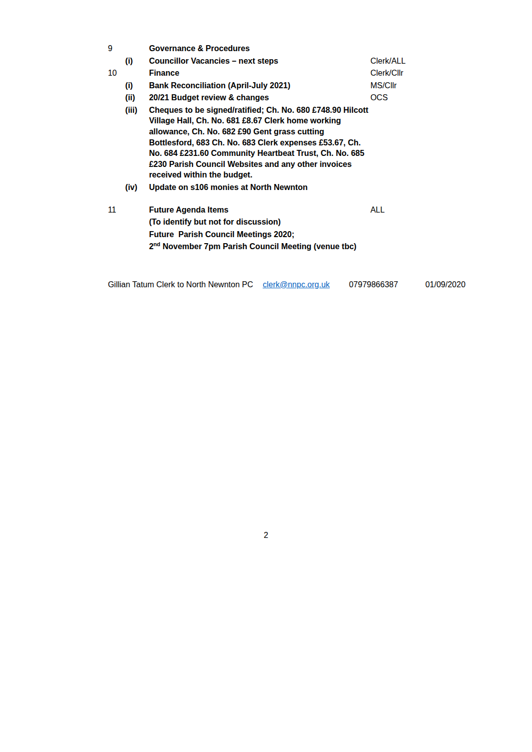| 9 | | Governance & Procedures | |
| | (i) | Councillor Vacancies – next steps | Clerk/ALL |
| 10 | | Finance | Clerk/Cllr |
| | (i) | Bank Reconciliation (April-July 2021) | MS/Cllr |
| | (ii) | 20/21 Budget review & changes | OCS |
| | (iii) | Cheques to be signed/ratified; Ch. No. 680 £748.90 Hilcott Village Hall, Ch. No. 681 £8.67 Clerk home working allowance, Ch. No. 682 £90 Gent grass cutting Bottlesford, 683 Ch. No. 683 Clerk expenses £53.67, Ch. No. 684 £231.60 Community Heartbeat Trust, Ch. No. 685 £230 Parish Council Websites and any other invoices received within the budget. | |
| | (iv) | Update on s106 monies at North Newnton | |
| 11 | | Future Agenda Items | ALL |
| | | (To identify but not for discussion) | |
| | | Future Parish Council Meetings 2020; | |
| | | 2 nd November 7pm Parish Council Meeting (venue tbc) | |
Gillian Tatum Clerk to North Newnton PC clerk@nnpc.org.uk 07979866387 01/09/2020
2